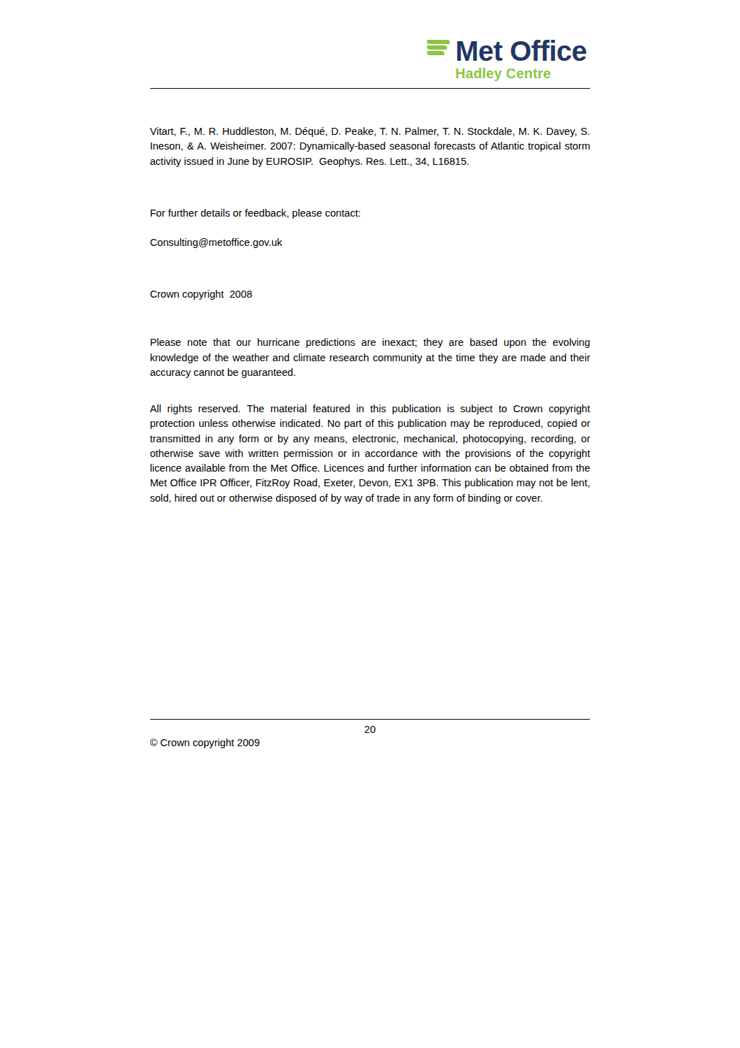Met Office
Hadley Centre
Vitart, F., M. R. Huddleston, M. Déqué, D. Peake, T. N. Palmer, T. N. Stockdale, M. K. Davey, S. Ineson, & A. Weisheimer. 2007: Dynamically-based seasonal forecasts of Atlantic tropical storm activity issued in June by EUROSIP. Geophys. Res. Lett., 34, L16815.
For further details or feedback, please contact:
Consulting@metoffice.gov.uk
Crown copyright 2008
Please note that our hurricane predictions are inexact; they are based upon the evolving knowledge of the weather and climate research community at the time they are made and their accuracy cannot be guaranteed.
All rights reserved. The material featured in this publication is subject to Crown copyright protection unless otherwise indicated. No part of this publication may be reproduced, copied or transmitted in any form or by any means, electronic, mechanical, photocopying, recording, or otherwise save with written permission or in accordance with the provisions of the copyright licence available from the Met Office. Licences and further information can be obtained from the Met Office IPR Officer, FitzRoy Road, Exeter, Devon, EX1 3PB. This publication may not be lent, sold, hired out or otherwise disposed of by way of trade in any form of binding or cover.
20
© Crown copyright 2009